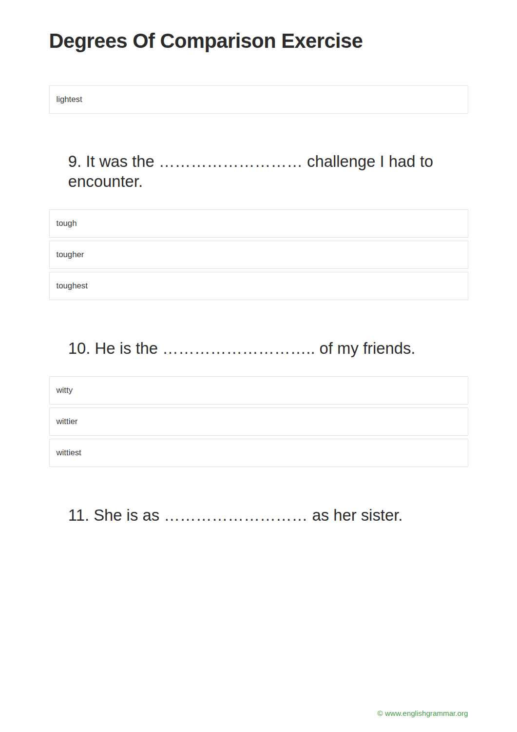Degrees Of Comparison Exercise
lightest
9. It was the ……………………… challenge I had to encounter.
tough
tougher
toughest
10. He is the ……………………….. of my friends.
witty
wittier
wittiest
11. She is as ……………………… as her sister.
© www.englishgrammar.org